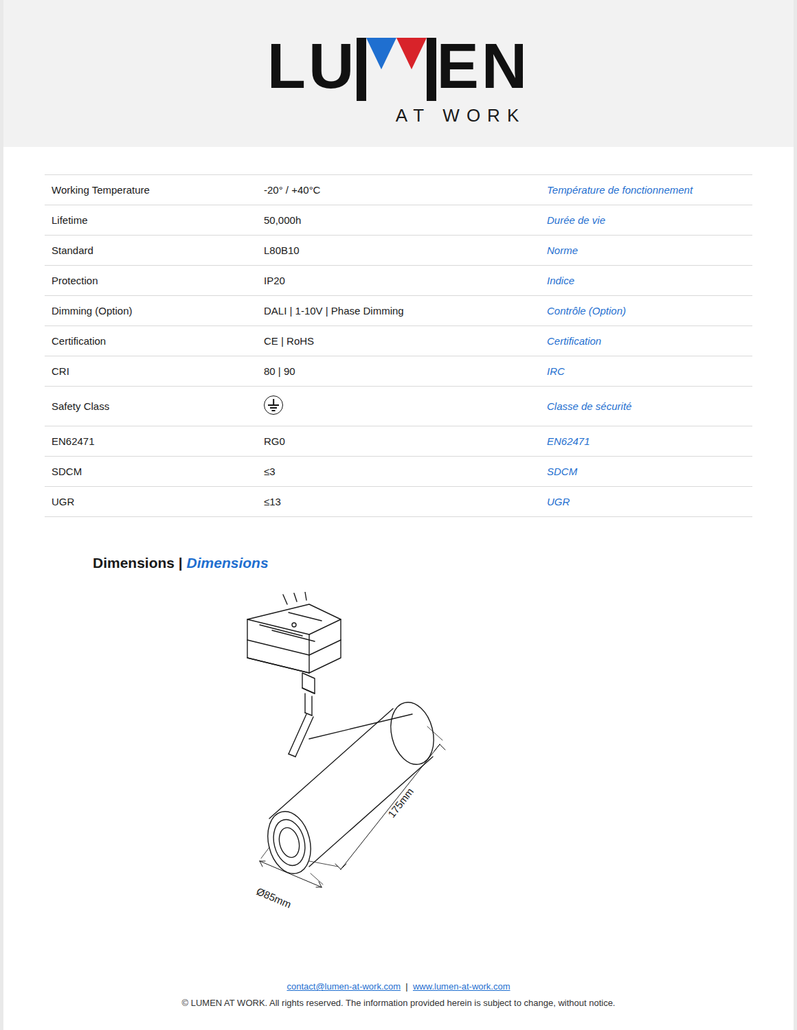LU EN
AT WORK
| Working Temperature | -20° / +40°C | Température de fonctionnement |
| Lifetime | 50,000h | Durée de vie |
| Standard | L80B10 | Norme |
| Protection | IP20 | Indice |
| Dimming (Option) | DALI / 1-10V / Phase Dimming | Contrôle (Option) |
| Certification | CE / RoHS | Certification |
| CRI | 80 / 90 | IRC |
| Safety Class | | Classe de sécurité |
| EN62471 | RG0 | EN62471 |
| SDCM | ≤3 | SDCM |
| UGR | ≤13 | UGR |
Dimensions | Dimensions
175mm Ø85mm
contact@lumen-at-work.com | www.lumen-at-work.com
© LUMEN AT WORK. All rights reserved. The information provided herein is subject to change, without notice.